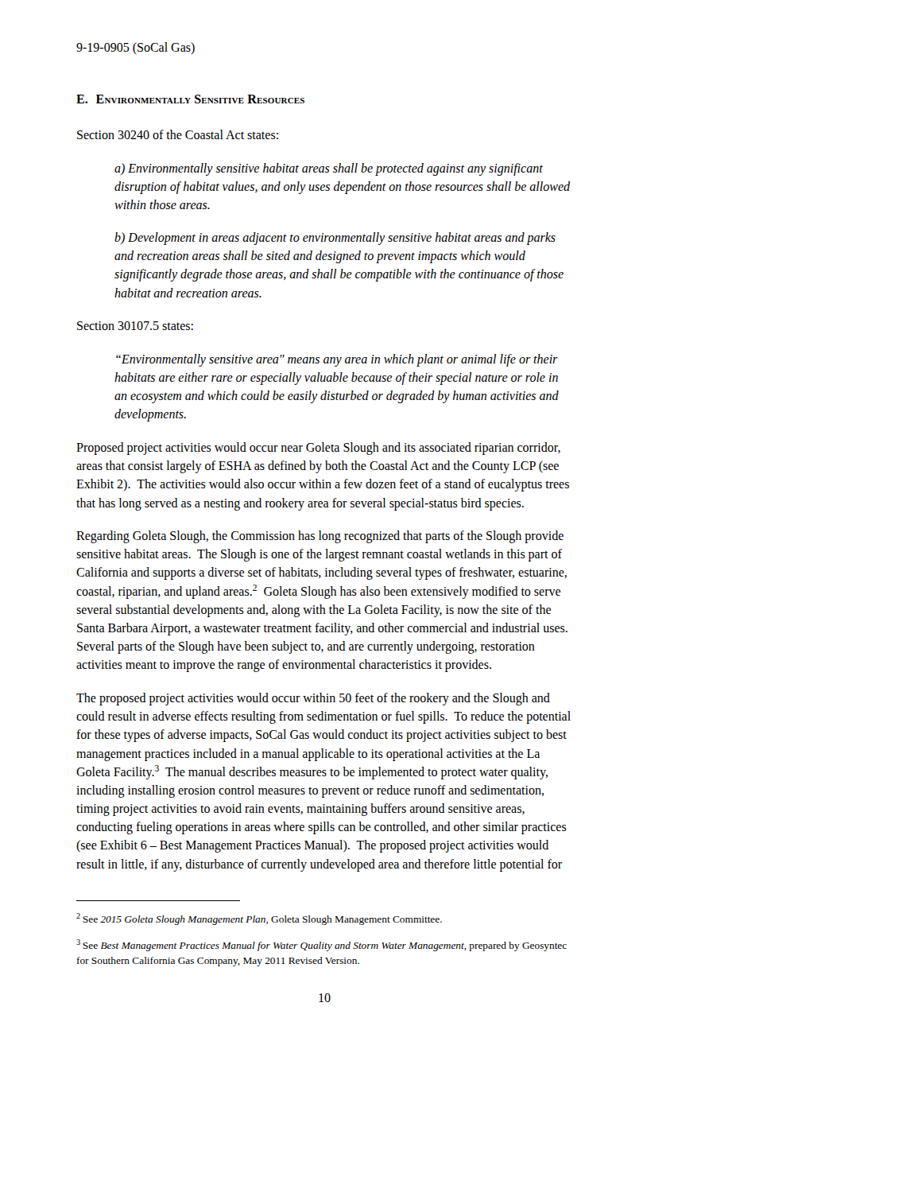9-19-0905 (SoCal Gas)
E. Environmentally Sensitive Resources
Section 30240 of the Coastal Act states:
a) Environmentally sensitive habitat areas shall be protected against any significant disruption of habitat values, and only uses dependent on those resources shall be allowed within those areas.
b) Development in areas adjacent to environmentally sensitive habitat areas and parks and recreation areas shall be sited and designed to prevent impacts which would significantly degrade those areas, and shall be compatible with the continuance of those habitat and recreation areas.
Section 30107.5 states:
“Environmentally sensitive area" means any area in which plant or animal life or their habitats are either rare or especially valuable because of their special nature or role in an ecosystem and which could be easily disturbed or degraded by human activities and developments.
Proposed project activities would occur near Goleta Slough and its associated riparian corridor, areas that consist largely of ESHA as defined by both the Coastal Act and the County LCP (see Exhibit 2). The activities would also occur within a few dozen feet of a stand of eucalyptus trees that has long served as a nesting and rookery area for several special-status bird species.
Regarding Goleta Slough, the Commission has long recognized that parts of the Slough provide sensitive habitat areas. The Slough is one of the largest remnant coastal wetlands in this part of California and supports a diverse set of habitats, including several types of freshwater, estuarine, coastal, riparian, and upland areas.2 Goleta Slough has also been extensively modified to serve several substantial developments and, along with the La Goleta Facility, is now the site of the Santa Barbara Airport, a wastewater treatment facility, and other commercial and industrial uses. Several parts of the Slough have been subject to, and are currently undergoing, restoration activities meant to improve the range of environmental characteristics it provides.
The proposed project activities would occur within 50 feet of the rookery and the Slough and could result in adverse effects resulting from sedimentation or fuel spills. To reduce the potential for these types of adverse impacts, SoCal Gas would conduct its project activities subject to best management practices included in a manual applicable to its operational activities at the La Goleta Facility.3 The manual describes measures to be implemented to protect water quality, including installing erosion control measures to prevent or reduce runoff and sedimentation, timing project activities to avoid rain events, maintaining buffers around sensitive areas, conducting fueling operations in areas where spills can be controlled, and other similar practices (see Exhibit 6 – Best Management Practices Manual). The proposed project activities would result in little, if any, disturbance of currently undeveloped area and therefore little potential for
2 See 2015 Goleta Slough Management Plan, Goleta Slough Management Committee.
3 See Best Management Practices Manual for Water Quality and Storm Water Management, prepared by Geosyntec for Southern California Gas Company, May 2011 Revised Version.
10